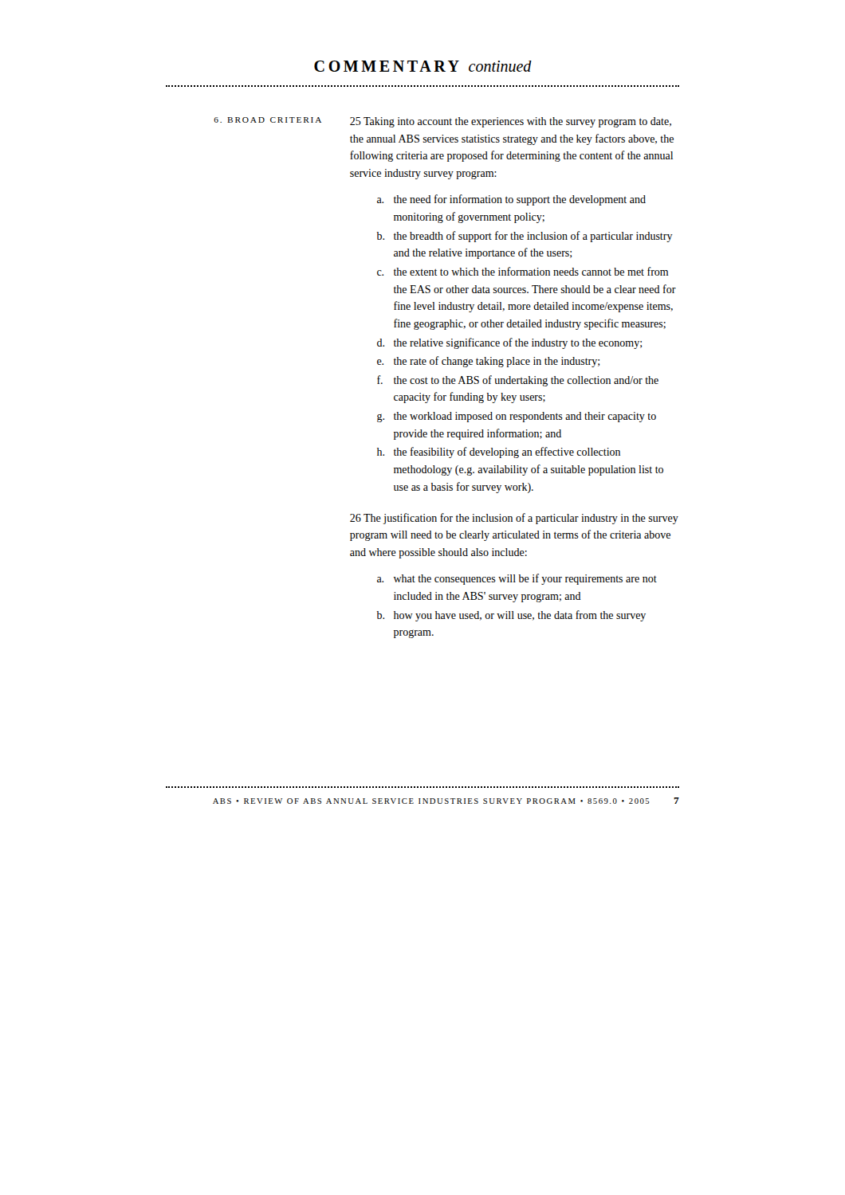COMMENTARY continued
6. BROAD CRITERIA
25 Taking into account the experiences with the survey program to date, the annual ABS services statistics strategy and the key factors above, the following criteria are proposed for determining the content of the annual service industry survey program:
a. the need for information to support the development and monitoring of government policy;
b. the breadth of support for the inclusion of a particular industry and the relative importance of the users;
c. the extent to which the information needs cannot be met from the EAS or other data sources. There should be a clear need for fine level industry detail, more detailed income/expense items, fine geographic, or other detailed industry specific measures;
d. the relative significance of the industry to the economy;
e. the rate of change taking place in the industry;
f. the cost to the ABS of undertaking the collection and/or the capacity for funding by key users;
g. the workload imposed on respondents and their capacity to provide the required information; and
h. the feasibility of developing an effective collection methodology (e.g. availability of a suitable population list to use as a basis for survey work).
26 The justification for the inclusion of a particular industry in the survey program will need to be clearly articulated in terms of the criteria above and where possible should also include:
a. what the consequences will be if your requirements are not included in the ABS' survey program; and
b. how you have used, or will use, the data from the survey program.
ABS • REVIEW OF ABS ANNUAL SERVICE INDUSTRIES SURVEY PROGRAM • 8569.0 • 2005 7